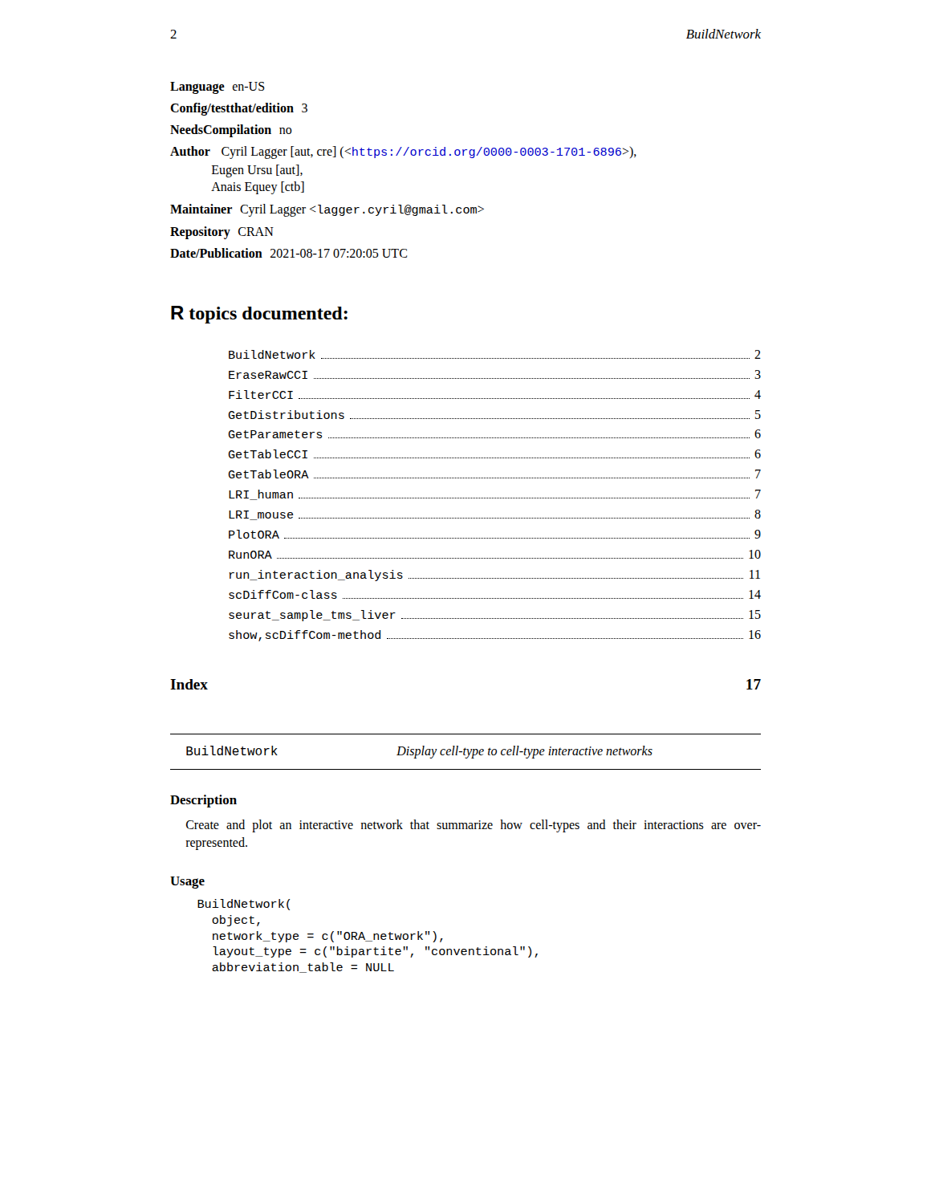2 BuildNetwork
Language
en-US
Config/testthat/edition
3
NeedsCompilation
no
Author
Cyril Lagger [aut, cre] (<https://orcid.org/0000-0003-1701-6896>),
Eugen Ursu [aut],
Anais Equey [ctb]
Maintainer
Cyril Lagger <lagger.cyril@gmail.com>
Repository
CRAN
Date/Publication
2021-08-17 07:20:05 UTC
R topics documented:
BuildNetwork 2
EraseRawCCI 3
FilterCCI 4
GetDistributions 5
GetParameters 6
GetTableCCI 6
GetTableORA 7
LRI_human 7
LRI_mouse 8
PlotORA 9
RunORA 10
run_interaction_analysis 11
scDiffCom-class 14
seurat_sample_tms_liver 15
show,scDiffCom-method 16
Index 17
BuildNetwork Display cell-type to cell-type interactive networks
Description
Create and plot an interactive network that summarize how cell-types and their interactions are over-represented.
Usage
BuildNetwork(
  object,
  network_type = c("ORA_network"),
  layout_type = c("bipartite", "conventional"),
  abbreviation_table = NULL